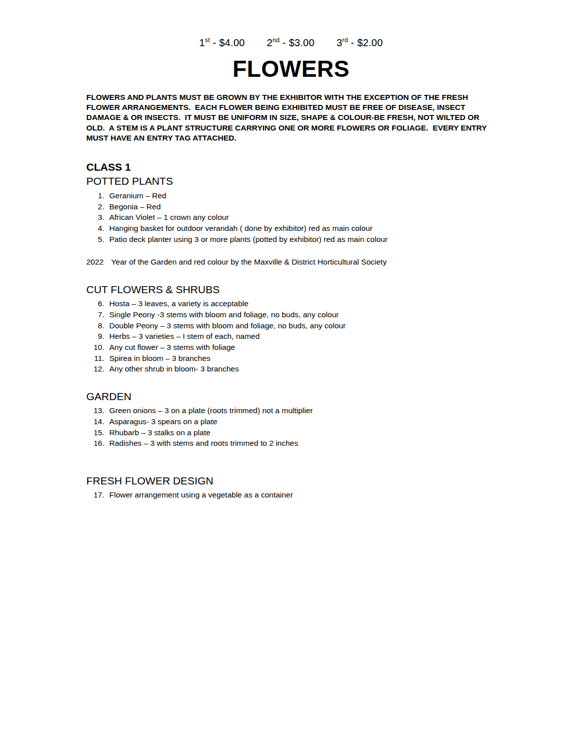1st - $4.00 2nd - $3.00 3rd - $2.00
FLOWERS
Flowers and plants must be grown by the exhibitor with the exception of the fresh flower arrangements. Each flower being exhibited must be free of disease, insect damage & or insects. It must be uniform in size, shape & colour-be fresh, not wilted or old. A stem is a plant structure carrying one or more flowers or foliage. Every entry must have an entry tag attached.
CLASS 1
POTTED PLANTS
Geranium – Red
Begonia – Red
African Violet – 1 crown any colour
Hanging basket for outdoor verandah ( done by exhibitor) red as main colour
Patio deck planter using 3 or more plants (potted by exhibitor) red as main colour
2022 Year of the Garden and red colour by the Maxville & District Horticultural Society
CUT FLOWERS & SHRUBS
Hosta – 3 leaves, a variety is acceptable
Single Peony -3 stems with bloom and foliage, no buds, any colour
Double Peony – 3 stems with bloom and foliage, no buds, any colour
Herbs – 3 varieties – I stem of each, named
Any cut flower – 3 stems with foliage
Spirea in bloom – 3 branches
Any other shrub in bloom- 3 branches
GARDEN
Green onions – 3 on a plate (roots trimmed) not a multiplier
Asparagus- 3 spears on a plate
Rhubarb – 3 stalks on a plate
Radishes – 3 with stems and roots trimmed to 2 inches
FRESH FLOWER DESIGN
Flower arrangement using a vegetable as a container